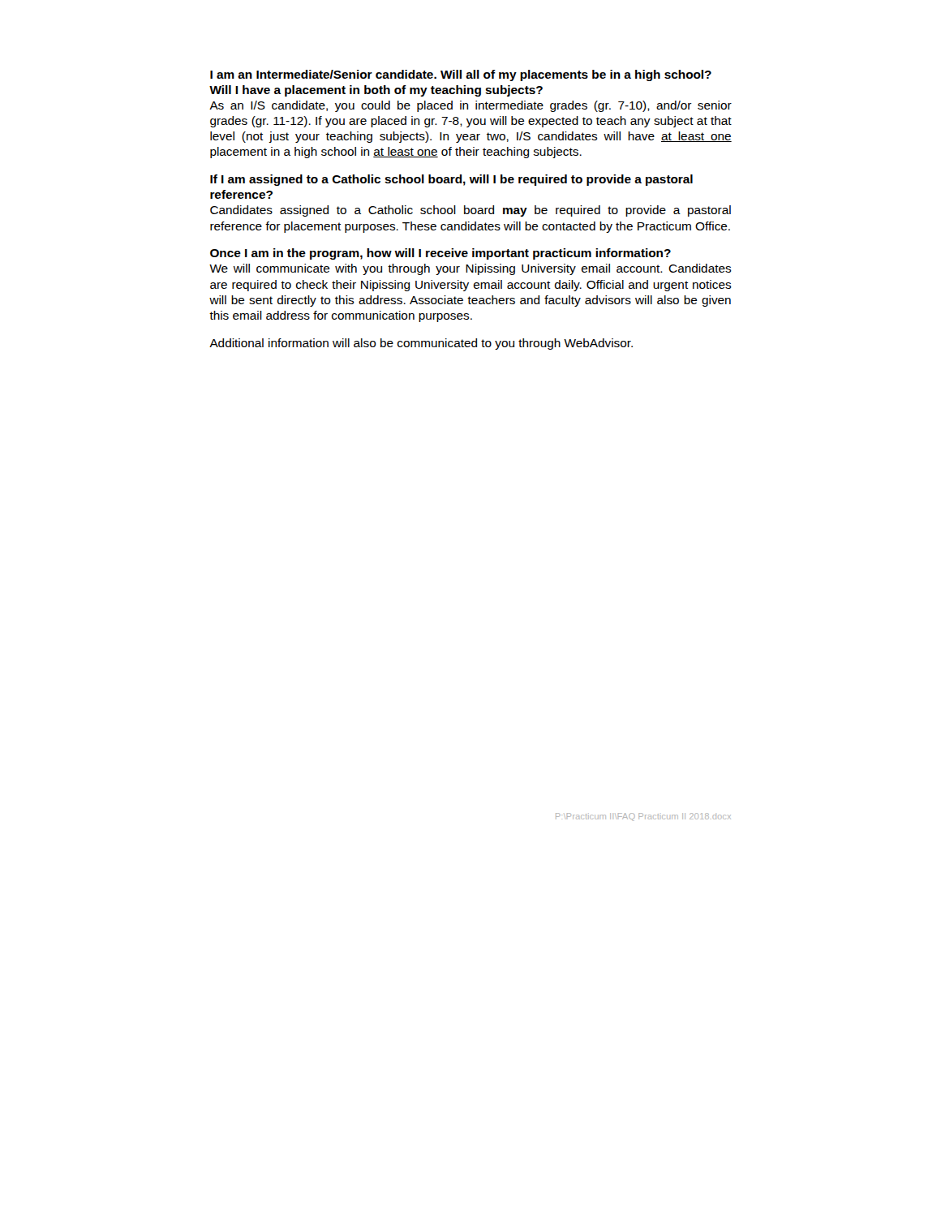I am an Intermediate/Senior candidate. Will all of my placements be in a high school? Will I have a placement in both of my teaching subjects?
As an I/S candidate, you could be placed in intermediate grades (gr. 7-10), and/or senior grades (gr. 11-12). If you are placed in gr. 7-8, you will be expected to teach any subject at that level (not just your teaching subjects). In year two, I/S candidates will have at least one placement in a high school in at least one of their teaching subjects.
If I am assigned to a Catholic school board, will I be required to provide a pastoral reference?
Candidates assigned to a Catholic school board may be required to provide a pastoral reference for placement purposes. These candidates will be contacted by the Practicum Office.
Once I am in the program, how will I receive important practicum information?
We will communicate with you through your Nipissing University email account. Candidates are required to check their Nipissing University email account daily. Official and urgent notices will be sent directly to this address. Associate teachers and faculty advisors will also be given this email address for communication purposes.
Additional information will also be communicated to you through WebAdvisor.
P:\Practicum II\FAQ Practicum II 2018.docx